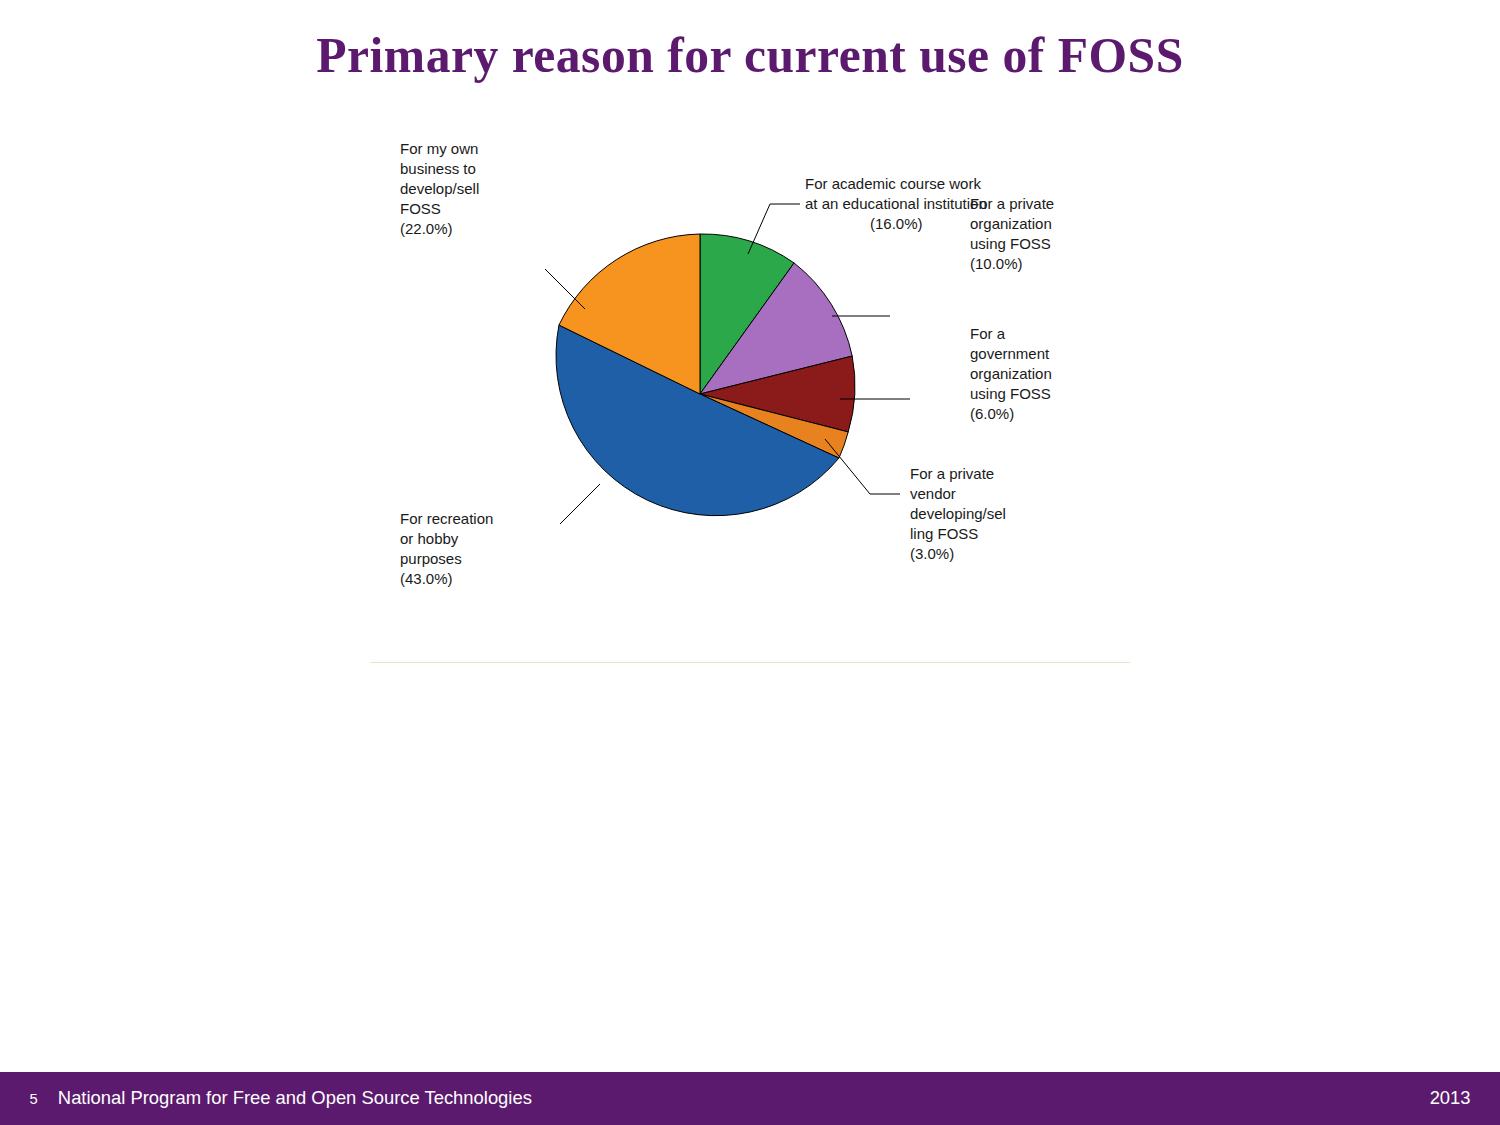Primary reason for current use of FOSS
Primary reason for current use of FOSS For recreation or hobby purposes 43.0%, For my own business to develop/sell FOSS 22.0%, For academic course work at an educational institution 16.0%, For a private organization using FOSS 10.0%, For a government organization using FOSS 6.0%, For a private vendor developing/selling FOSS 3.0% For academic course work at an educational institution (16.0%) For a private organization using FOSS (10.0%) For a government organization using FOSS (6.0%) For a private vendor developing/sel ling FOSS (3.0%) For recreation or hobby purposes (43.0%) For my own business to develop/sell FOSS (22.0%)
5 National Program for Free and Open Source Technologies
2013